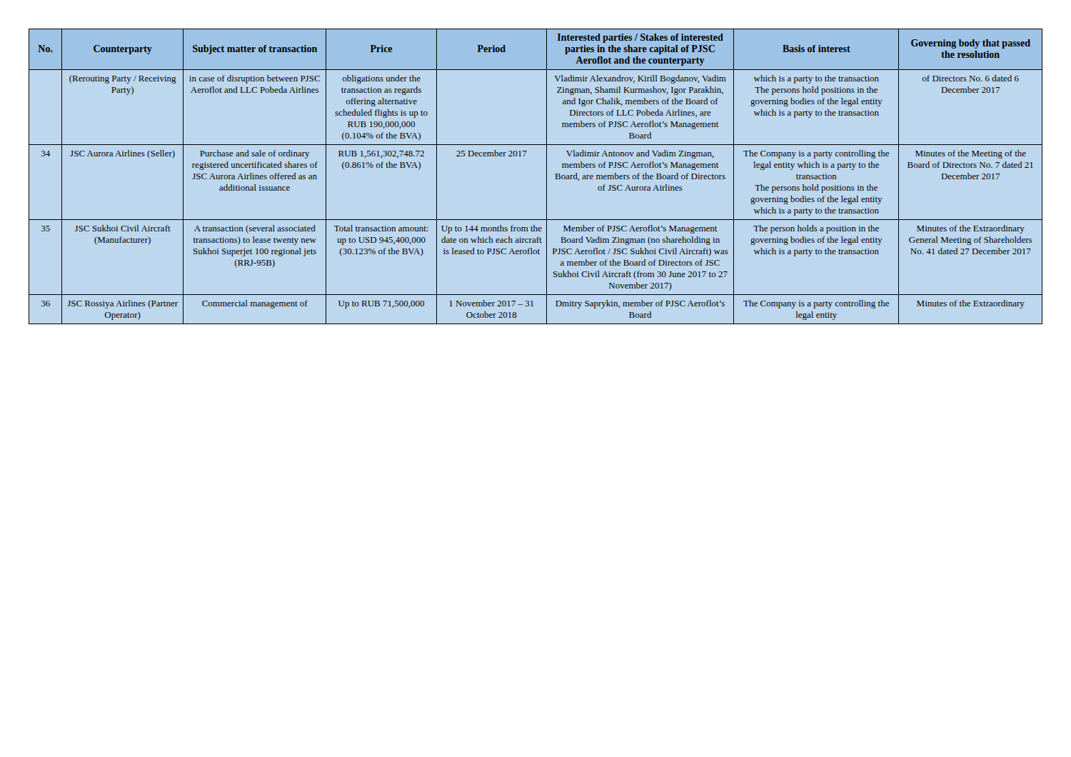| No. | Counterparty | Subject matter of transaction | Price | Period | Interested parties / Stakes of interested parties in the share capital of PJSC Aeroflot and the counterparty | Basis of interest | Governing body that passed the resolution |
| --- | --- | --- | --- | --- | --- | --- | --- |
| | (Rerouting Party / Receiving Party) | in case of disruption between PJSC Aeroflot and LLC Pobeda Airlines | obligations under the transaction as regards offering alternative scheduled flights is up to RUB 190,000,000 (0.104% of the BVA) | | Vladimir Alexandrov, Kirill Bogdanov, Vadim Zingman, Shamil Kurmashov, Igor Parakhin, and Igor Chalik, members of the Board of Directors of LLC Pobeda Airlines, are members of PJSC Aeroflot’s Management Board | which is a party to the transaction The persons hold positions in the governing bodies of the legal entity which is a party to the transaction | of Directors No. 6 dated 6 December 2017 |
| 34 | JSC Aurora Airlines (Seller) | Purchase and sale of ordinary registered uncertificated shares of JSC Aurora Airlines offered as an additional issuance | RUB 1,561,302,748.72 (0.861% of the BVA) | 25 December 2017 | Vladimir Antonov and Vadim Zingman, members of PJSC Aeroflot’s Management Board, are members of the Board of Directors of JSC Aurora Airlines | The Company is a party controlling the legal entity which is a party to the transaction The persons hold positions in the governing bodies of the legal entity which is a party to the transaction | Minutes of the Meeting of the Board of Directors No. 7 dated 21 December 2017 |
| 35 | JSC Sukhoi Civil Aircraft (Manufacturer) | A transaction (several associated transactions) to lease twenty new Sukhoi Superjet 100 regional jets (RRJ-95B) | Total transaction amount: up to USD 945,400,000 (30.123% of the BVA) | Up to 144 months from the date on which each aircraft is leased to PJSC Aeroflot | Member of PJSC Aeroflot’s Management Board Vadim Zingman (no shareholding in PJSC Aeroflot / JSC Sukhoi Civil Aircraft) was a member of the Board of Directors of JSC Sukhoi Civil Aircraft (from 30 June 2017 to 27 November 2017) | The person holds a position in the governing bodies of the legal entity which is a party to the transaction | Minutes of the Extraordinary General Meeting of Shareholders No. 41 dated 27 December 2017 |
| 36 | JSC Rossiya Airlines (Partner Operator) | Commercial management of | Up to RUB 71,500,000 | 1 November 2017 – 31 October 2018 | Dmitry Saprykin, member of PJSC Aeroflot’s Board | The Company is a party controlling the legal entity | Minutes of the Extraordinary |